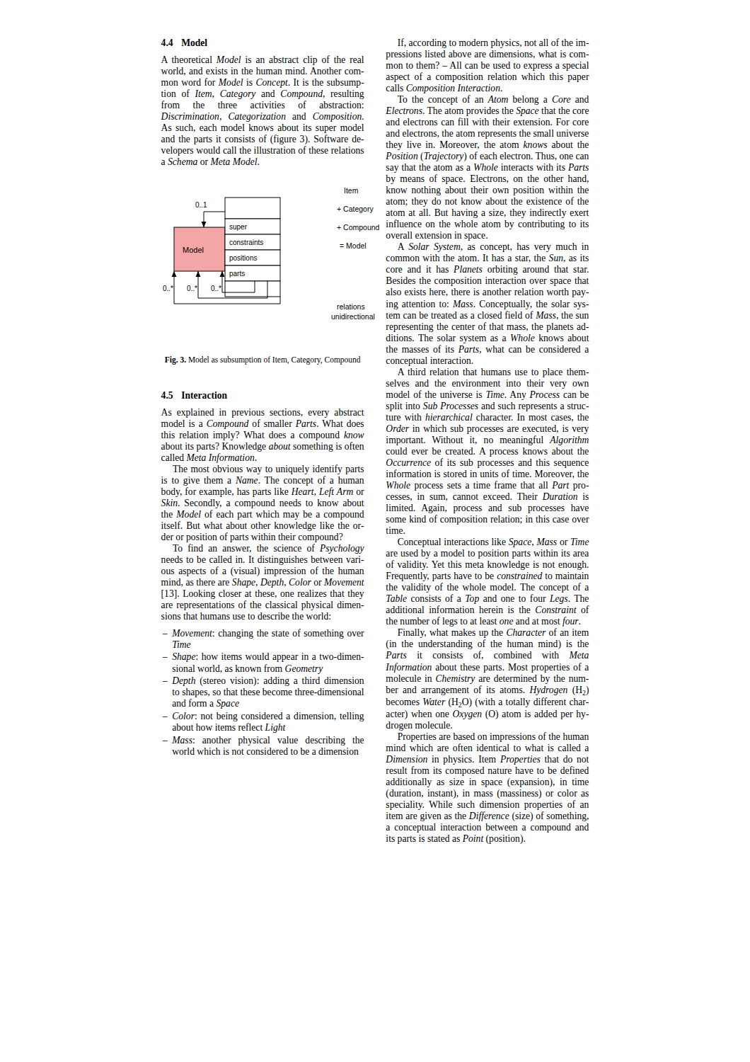4.4 Model
A theoretical Model is an abstract clip of the real world, and exists in the human mind. Another common word for Model is Concept. It is the subsumption of Item, Category and Compound, resulting from the three activities of abstraction: Discrimination, Categorization and Composition. As such, each model knows about its super model and the parts it consists of (figure 3). Software developers would call the illustration of these relations a Schema or Meta Model.
Item + Category + Compound = Model relations unidirectional Model super constraints positions parts 0..1 0..* 0..* 0..*
Fig. 3. Model as subsumption of Item, Category, Compound
4.5 Interaction
As explained in previous sections, every abstract model is a Compound of smaller Parts. What does this relation imply? What does a compound know about its parts? Knowledge about something is often called Meta Information.
The most obvious way to uniquely identify parts is to give them a Name. The concept of a human body, for example, has parts like Heart, Left Arm or Skin. Secondly, a compound needs to know about the Model of each part which may be a compound itself. But what about other knowledge like the order or position of parts within their compound?
To find an answer, the science of Psychology needs to be called in. It distinguishes between various aspects of a (visual) impression of the human mind, as there are Shape, Depth, Color or Movement [13]. Looking closer at these, one realizes that they are representations of the classical physical dimensions that humans use to describe the world:
Movement: changing the state of something over Time
Shape: how items would appear in a two-dimensional world, as known from Geometry
Depth (stereo vision): adding a third dimension to shapes, so that these become three-dimensional and form a Space
Color: not being considered a dimension, telling about how items reflect Light
Mass: another physical value describing the world which is not considered to be a dimension
If, according to modern physics, not all of the impressions listed above are dimensions, what is common to them? – All can be used to express a special aspect of a composition relation which this paper calls Composition Interaction.
To the concept of an Atom belong a Core and Electrons. The atom provides the Space that the core and electrons can fill with their extension. For core and electrons, the atom represents the small universe they live in. Moreover, the atom knows about the Position (Trajectory) of each electron. Thus, one can say that the atom as a Whole interacts with its Parts by means of space. Electrons, on the other hand, know nothing about their own position within the atom; they do not know about the existence of the atom at all. But having a size, they indirectly exert influence on the whole atom by contributing to its overall extension in space.
A Solar System, as concept, has very much in common with the atom. It has a star, the Sun, as its core and it has Planets orbiting around that star. Besides the composition interaction over space that also exists here, there is another relation worth paying attention to: Mass. Conceptually, the solar system can be treated as a closed field of Mass, the sun representing the center of that mass, the planets additions. The solar system as a Whole knows about the masses of its Parts, what can be considered a conceptual interaction.
A third relation that humans use to place themselves and the environment into their very own model of the universe is Time. Any Process can be split into Sub Processes and such represents a structure with hierarchical character. In most cases, the Order in which sub processes are executed, is very important. Without it, no meaningful Algorithm could ever be created. A process knows about the Occurrence of its sub processes and this sequence information is stored in units of time. Moreover, the Whole process sets a time frame that all Part processes, in sum, cannot exceed. Their Duration is limited. Again, process and sub processes have some kind of composition relation; in this case over time.
Conceptual interactions like Space, Mass or Time are used by a model to position parts within its area of validity. Yet this meta knowledge is not enough. Frequently, parts have to be constrained to maintain the validity of the whole model. The concept of a Table consists of a Top and one to four Legs. The additional information herein is the Constraint of the number of legs to at least one and at most four.
Finally, what makes up the Character of an item (in the understanding of the human mind) is the Parts it consists of, combined with Meta Information about these parts. Most properties of a molecule in Chemistry are determined by the number and arrangement of its atoms. Hydrogen (H2) becomes Water (H2O) (with a totally different character) when one Oxygen (O) atom is added per hydrogen molecule.
Properties are based on impressions of the human mind which are often identical to what is called a Dimension in physics. Item Properties that do not result from its composed nature have to be defined additionally as size in space (expansion), in time (duration, instant), in mass (massiness) or color as speciality. While such dimension properties of an item are given as the Difference (size) of something, a conceptual interaction between a compound and its parts is stated as Point (position).